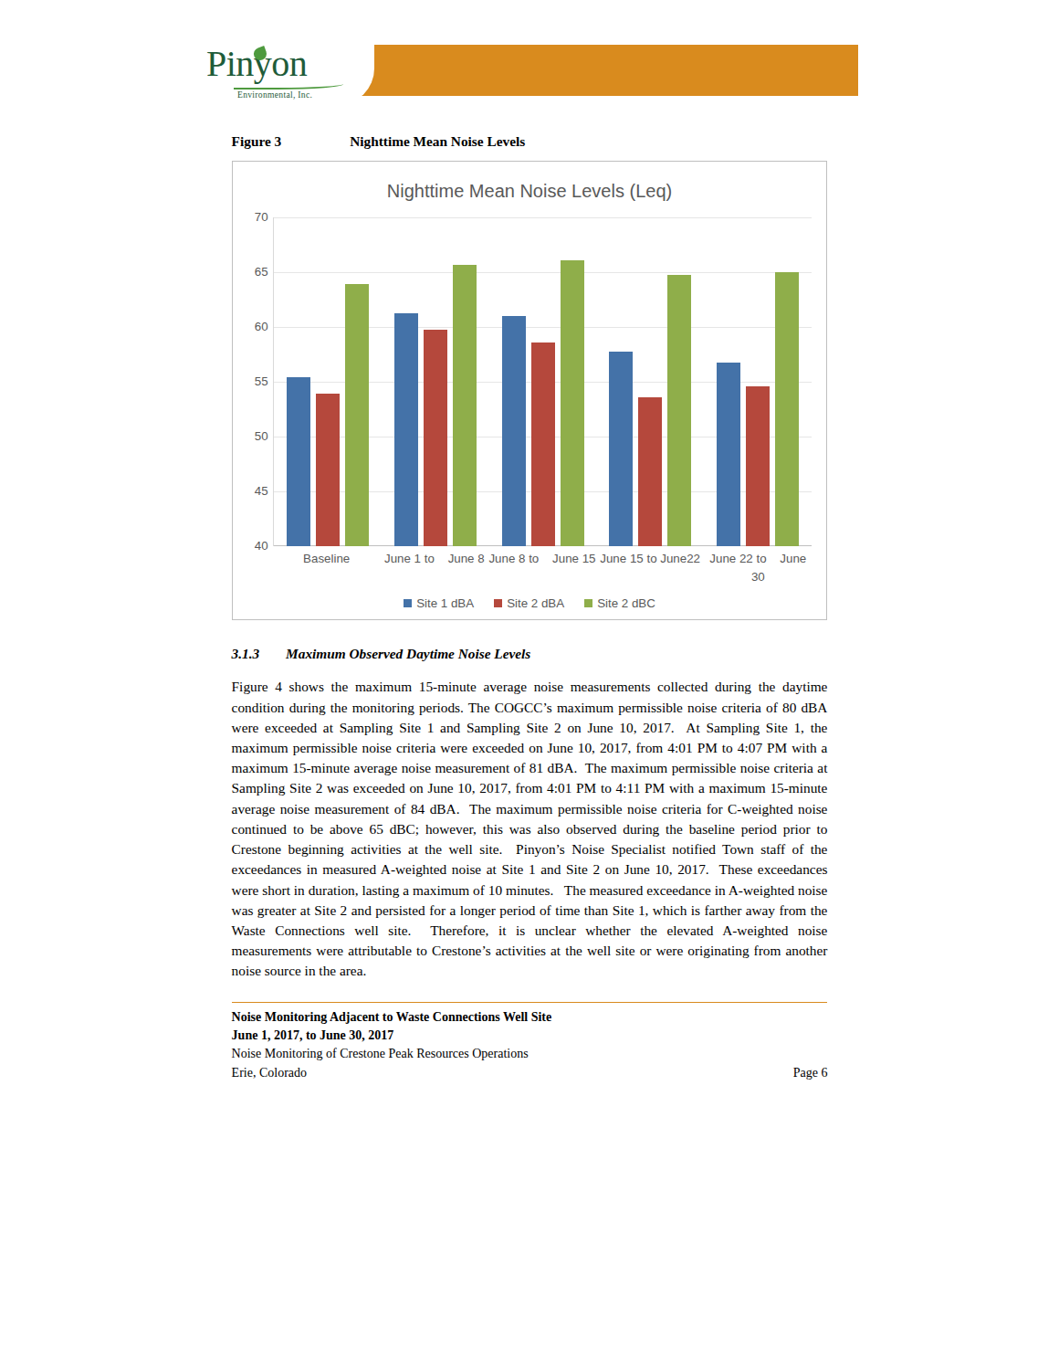Pinyon
Environmental, Inc.
Figure 3 Nighttime Mean Noise Levels
Nighttime Mean Noise Levels (Leq)
70
65
60
55
50
45
40
Baseline
June 1 to June 8
June 8 to June 15
June 15 to June22
June 22 to June 30
Site 1 dBA
Site 2 dBA
Site 2 dBC
3.1.3 Maximum Observed Daytime Noise Levels
Figure 4 shows the maximum 15-minute average noise measurements collected during the daytime condition during the monitoring periods. The COGCC’s maximum permissible noise criteria of 80 dBA were exceeded at Sampling Site 1 and Sampling Site 2 on June 10, 2017. At Sampling Site 1, the maximum permissible noise criteria were exceeded on June 10, 2017, from 4:01 PM to 4:07 PM with a maximum 15-minute average noise measurement of 81 dBA. The maximum permissible noise criteria at Sampling Site 2 was exceeded on June 10, 2017, from 4:01 PM to 4:11 PM with a maximum 15-minute average noise measurement of 84 dBA. The maximum permissible noise criteria for C-weighted noise continued to be above 65 dBC; however, this was also observed during the baseline period prior to Crestone beginning activities at the well site. Pinyon’s Noise Specialist notified Town staff of the exceedances in measured A-weighted noise at Site 1 and Site 2 on June 10, 2017. These exceedances were short in duration, lasting a maximum of 10 minutes. The measured exceedance in A-weighted noise was greater at Site 2 and persisted for a longer period of time than Site 1, which is farther away from the Waste Connections well site. Therefore, it is unclear whether the elevated A-weighted noise measurements were attributable to Crestone’s activities at the well site or were originating from another noise source in the area.
Noise Monitoring Adjacent to Waste Connections Well Site
June 1, 2017, to June 30, 2017
Noise Monitoring of Crestone Peak Resources Operations
Erie, Colorado Page 6